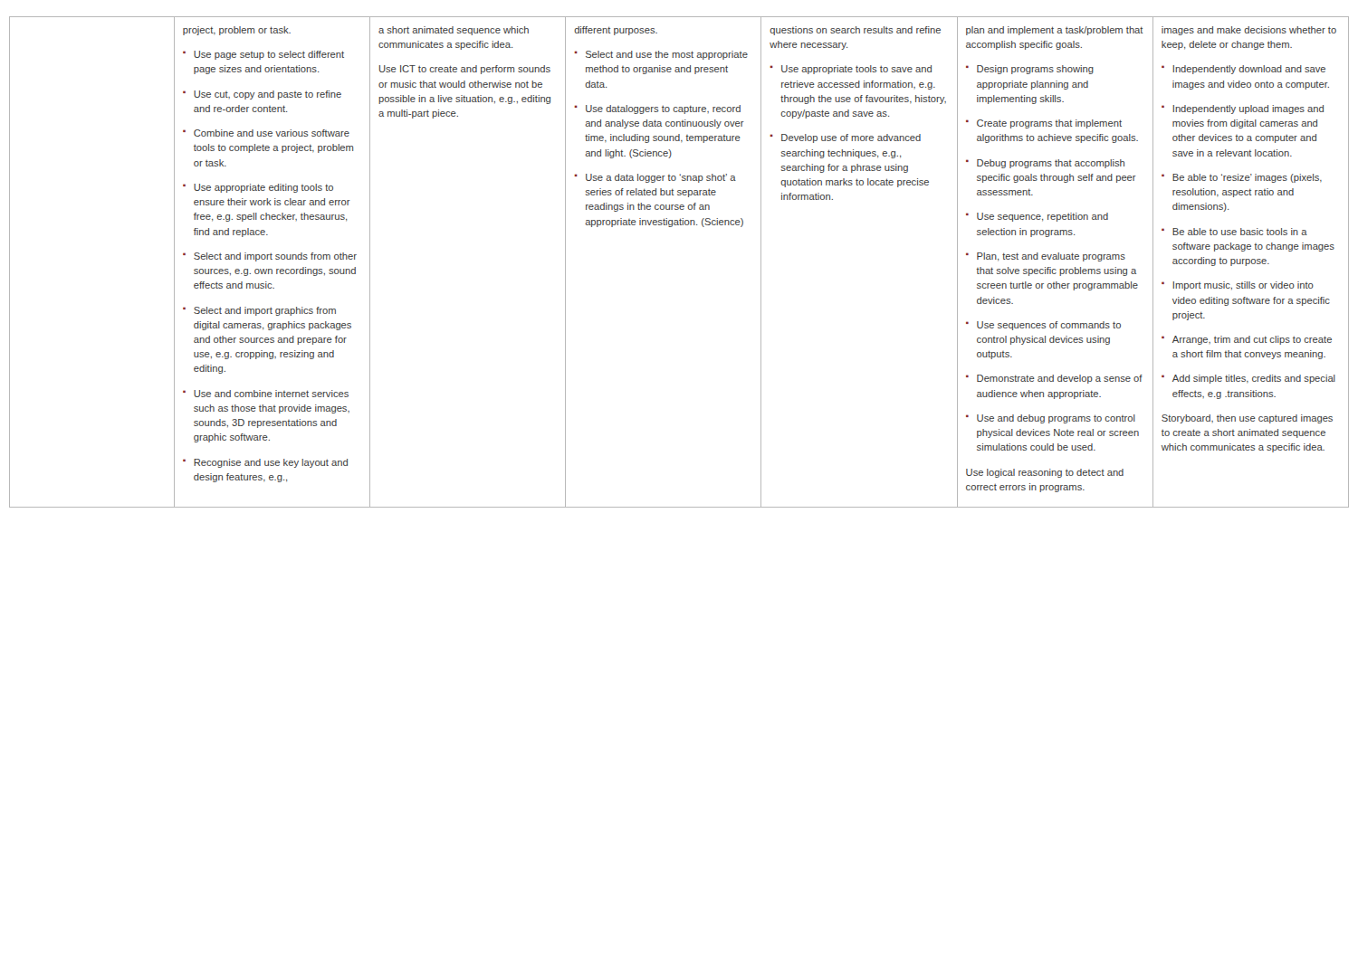| | project, problem or task. Use page setup to select different page sizes and orientations. Use cut, copy and paste to refine and re-order content. Combine and use various software tools to complete a project, problem or task. Use appropriate editing tools to ensure their work is clear and error free, e.g. spell checker, thesaurus, find and replace. Select and import sounds from other sources, e.g. own recordings, sound effects and music. Select and import graphics from digital cameras, graphics packages and other sources and prepare for use, e.g. cropping, resizing and editing. Use and combine internet services such as those that provide images, sounds, 3D representations and graphic software. Recognise and use key layout and design features, e.g., | a short animated sequence which communicates a specific idea. Use ICT to create and perform sounds or music that would otherwise not be possible in a live situation, e.g., editing a multi-part piece. | different purposes. Select and use the most appropriate method to organise and present data. Use dataloggers to capture, record and analyse data continuously over time, including sound, temperature and light. (Science) Use a data logger to ‘snap shot’ a series of related but separate readings in the course of an appropriate investigation. (Science) | questions on search results and refine where necessary. Use appropriate tools to save and retrieve accessed information, e.g. through the use of favourites, history, copy/paste and save as. Develop use of more advanced searching techniques, e.g., searching for a phrase using quotation marks to locate precise information. | plan and implement a task/problem that accomplish specific goals. Design programs showing appropriate planning and implementing skills. Create programs that implement algorithms to achieve specific goals. Debug programs that accomplish specific goals through self and peer assessment. Use sequence, repetition and selection in programs. Plan, test and evaluate programs that solve specific problems using a screen turtle or other programmable devices. Use sequences of commands to control physical devices using outputs. Demonstrate and develop a sense of audience when appropriate. Use and debug programs to control physical devices Note real or screen simulations could be used. Use logical reasoning to detect and correct errors in programs. | images and make decisions whether to keep, delete or change them. Independently download and save images and video onto a computer. Independently upload images and movies from digital cameras and other devices to a computer and save in a relevant location. Be able to ‘resize’ images (pixels, resolution, aspect ratio and dimensions). Be able to use basic tools in a software package to change images according to purpose. Import music, stills or video into video editing software for a specific project. Arrange, trim and cut clips to create a short film that conveys meaning. Add simple titles, credits and special effects, e.g .transitions. Storyboard, then use captured images to create a short animated sequence which communicates a specific idea. |